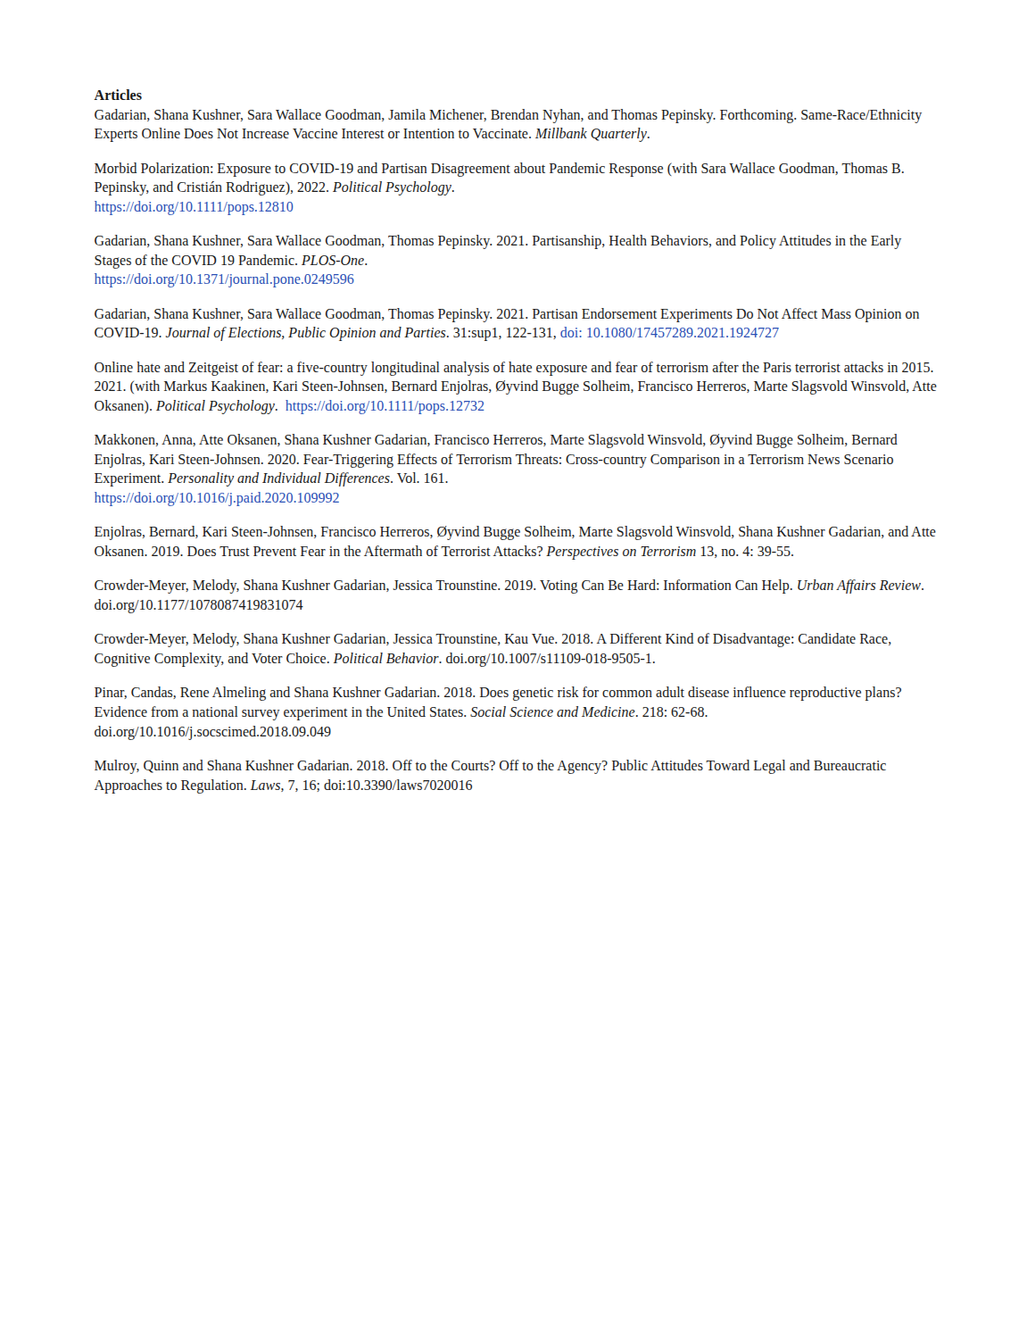Articles
Gadarian, Shana Kushner, Sara Wallace Goodman, Jamila Michener, Brendan Nyhan, and Thomas Pepinsky. Forthcoming. Same-Race/Ethnicity Experts Online Does Not Increase Vaccine Interest or Intention to Vaccinate. Millbank Quarterly.
Morbid Polarization: Exposure to COVID-19 and Partisan Disagreement about Pandemic Response (with Sara Wallace Goodman, Thomas B. Pepinsky, and Cristián Rodriguez), 2022. Political Psychology.
https://doi.org/10.1111/pops.12810
Gadarian, Shana Kushner, Sara Wallace Goodman, Thomas Pepinsky. 2021. Partisanship, Health Behaviors, and Policy Attitudes in the Early Stages of the COVID 19 Pandemic. PLOS-One.
https://doi.org/10.1371/journal.pone.0249596
Gadarian, Shana Kushner, Sara Wallace Goodman, Thomas Pepinsky. 2021. Partisan Endorsement Experiments Do Not Affect Mass Opinion on COVID-19. Journal of Elections, Public Opinion and Parties. 31:sup1, 122-131, doi: 10.1080/17457289.2021.1924727
Online hate and Zeitgeist of fear: a five-country longitudinal analysis of hate exposure and fear of terrorism after the Paris terrorist attacks in 2015. 2021. (with Markus Kaakinen, Kari Steen-Johnsen, Bernard Enjolras, Øyvind Bugge Solheim, Francisco Herreros, Marte Slagsvold Winsvold, Atte Oksanen). Political Psychology. https://doi.org/10.1111/pops.12732
Makkonen, Anna, Atte Oksanen, Shana Kushner Gadarian, Francisco Herreros, Marte Slagsvold Winsvold, Øyvind Bugge Solheim, Bernard Enjolras, Kari Steen-Johnsen. 2020. Fear-Triggering Effects of Terrorism Threats: Cross-country Comparison in a Terrorism News Scenario Experiment. Personality and Individual Differences. Vol. 161.
https://doi.org/10.1016/j.paid.2020.109992
Enjolras, Bernard, Kari Steen-Johnsen, Francisco Herreros, Øyvind Bugge Solheim, Marte Slagsvold Winsvold, Shana Kushner Gadarian, and Atte Oksanen. 2019. Does Trust Prevent Fear in the Aftermath of Terrorist Attacks? Perspectives on Terrorism 13, no. 4: 39-55.
Crowder-Meyer, Melody, Shana Kushner Gadarian, Jessica Trounstine. 2019. Voting Can Be Hard: Information Can Help. Urban Affairs Review. doi.org/10.1177/1078087419831074
Crowder-Meyer, Melody, Shana Kushner Gadarian, Jessica Trounstine, Kau Vue. 2018. A Different Kind of Disadvantage: Candidate Race, Cognitive Complexity, and Voter Choice. Political Behavior. doi.org/10.1007/s11109-018-9505-1.
Pinar, Candas, Rene Almeling and Shana Kushner Gadarian. 2018. Does genetic risk for common adult disease influence reproductive plans? Evidence from a national survey experiment in the United States. Social Science and Medicine. 218: 62-68. doi.org/10.1016/j.socscimed.2018.09.049
Mulroy, Quinn and Shana Kushner Gadarian. 2018. Off to the Courts? Off to the Agency? Public Attitudes Toward Legal and Bureaucratic Approaches to Regulation. Laws, 7, 16; doi:10.3390/laws7020016